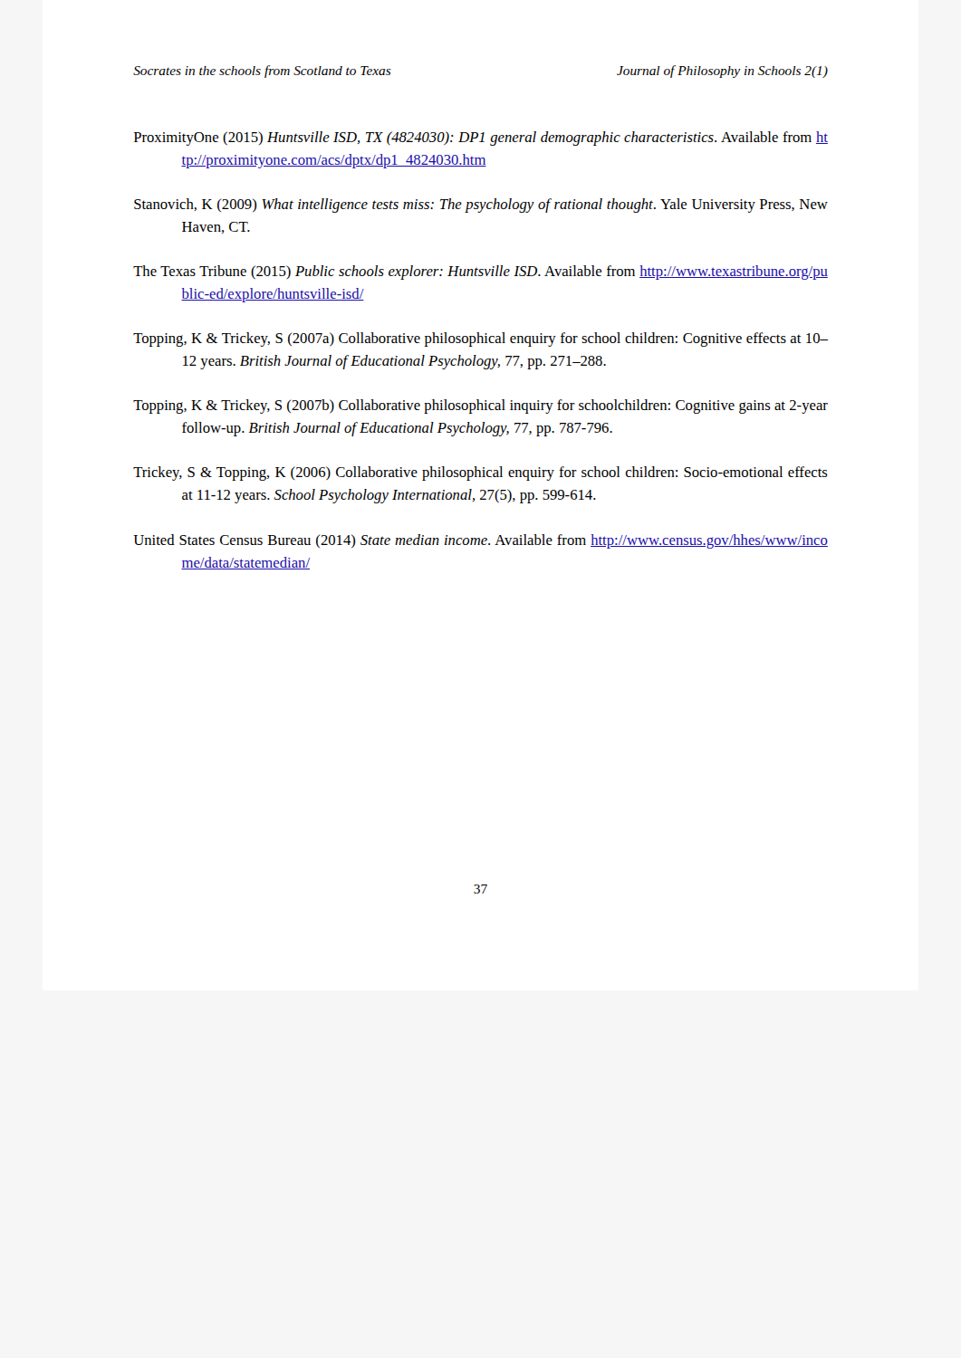Socrates in the schools from Scotland to Texas Journal of Philosophy in Schools 2(1)
ProximityOne (2015) Huntsville ISD, TX (4824030): DP1 general demographic characteristics. Available from http://proximityone.com/acs/dptx/dp1_4824030.htm
Stanovich, K (2009) What intelligence tests miss: The psychology of rational thought. Yale University Press, New Haven, CT.
The Texas Tribune (2015) Public schools explorer: Huntsville ISD. Available from http://www.texastribune.org/public-ed/explore/huntsville-isd/
Topping, K & Trickey, S (2007a) Collaborative philosophical enquiry for school children: Cognitive effects at 10–12 years. British Journal of Educational Psychology, 77, pp. 271–288.
Topping, K & Trickey, S (2007b) Collaborative philosophical inquiry for schoolchildren: Cognitive gains at 2-year follow-up. British Journal of Educational Psychology, 77, pp. 787-796.
Trickey, S & Topping, K (2006) Collaborative philosophical enquiry for school children: Socio-emotional effects at 11-12 years. School Psychology International, 27(5), pp. 599-614.
United States Census Bureau (2014) State median income. Available from http://www.census.gov/hhes/www/income/data/statemedian/
37